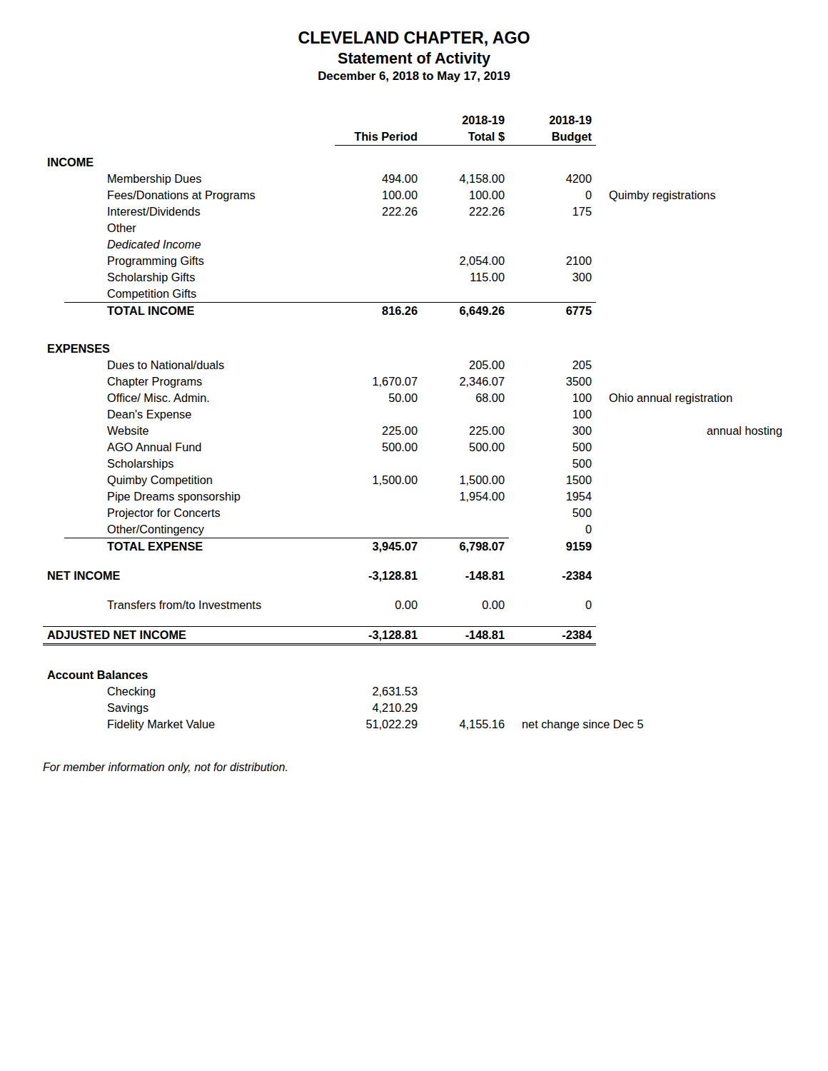CLEVELAND CHAPTER, AGO
Statement of Activity
December 6, 2018 to May 17, 2019
| | | | 2018-19 | 2018-19 | |
| | | This Period | Total $ | Budget | |
| INCOME | | | | |
| | Membership Dues | 494.00 | 4,158.00 | 4200 | |
| | Fees/Donations at Programs | 100.00 | 100.00 | 0 | Quimby registrations |
| | Interest/Dividends | 222.26 | 222.26 | 175 | |
| | Other | | | | |
| | Dedicated Income | | | | |
| | Programming Gifts | | 2,054.00 | 2100 | |
| | Scholarship Gifts | | 115.00 | 300 | |
| | Competition Gifts | | | | |
| | TOTAL INCOME | 816.26 | 6,649.26 | 6775 | |
| EXPENSES | | | | |
| | Dues to National/duals | | 205.00 | 205 | |
| | Chapter Programs | 1,670.07 | 2,346.07 | 3500 | |
| | Office/ Misc. Admin. | 50.00 | 68.00 | 100 | Ohio annual registration |
| | Dean's Expense | | | 100 | |
| | Website | 225.00 | 225.00 | 300 | annual hosting |
| | AGO Annual Fund | 500.00 | 500.00 | 500 | |
| | Scholarships | | | 500 | |
| | Quimby Competition | 1,500.00 | 1,500.00 | 1500 | |
| | Pipe Dreams sponsorship | | 1,954.00 | 1954 | |
| | Projector for Concerts | | | 500 | |
| | Other/Contingency | | | 0 | |
| | TOTAL EXPENSE | 3,945.07 | 6,798.07 | 9159 | |
| NET INCOME | -3,128.81 | -148.81 | -2384 | |
| | Transfers from/to Investments | 0.00 | 0.00 | 0 | |
| ADJUSTED NET INCOME | -3,128.81 | -148.81 | -2384 | |
| Account Balances | | | | |
| | Checking | 2,631.53 | | | |
| | Savings | 4,210.29 | | | |
| | Fidelity Market Value | 51,022.29 | 4,155.16 | net change since Dec 5 |
For member information only, not for distribution.